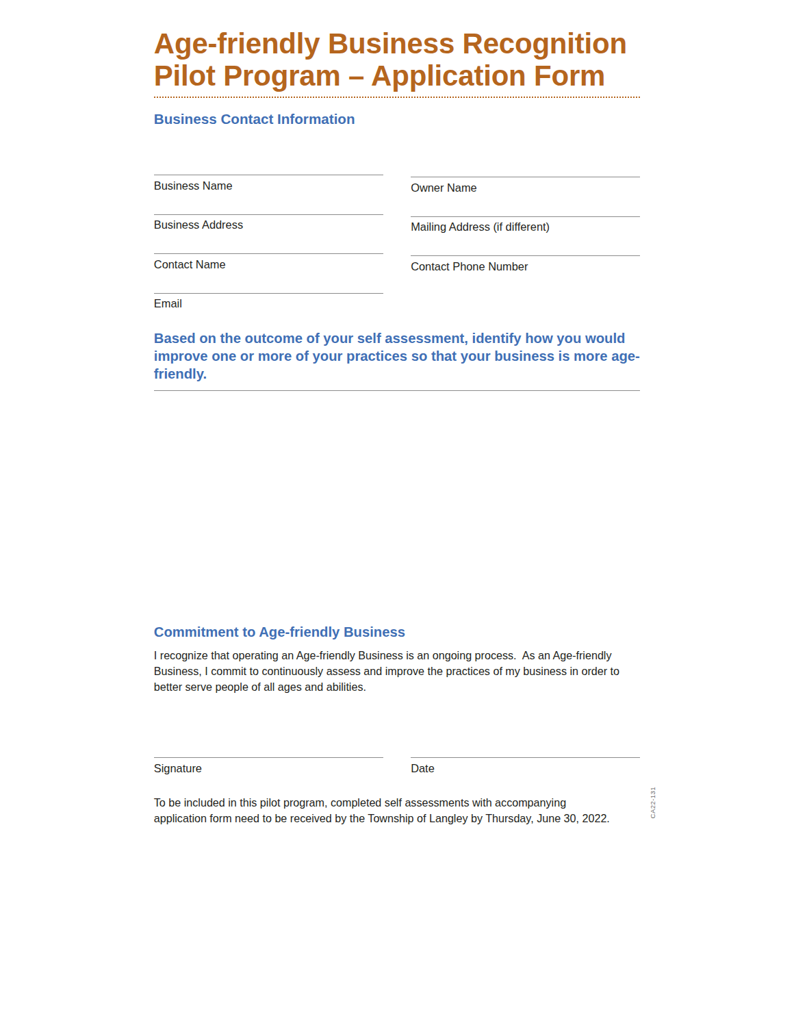Age-friendly Business Recognition
Pilot Program – Application Form
Business Contact Information
Business Name
Owner Name
Business Address
Mailing Address (if different)
Contact Name
Contact Phone Number
Email
Based on the outcome of your self assessment, identify how you would improve one or more of your practices so that your business is more age-friendly.
Commitment to Age-friendly Business
I recognize that operating an Age-friendly Business is an ongoing process. As an Age-friendly Business, I commit to continuously assess and improve the practices of my business in order to better serve people of all ages and abilities.
Signature
Date
To be included in this pilot program, completed self assessments with accompanying application form need to be received by the Township of Langley by Thursday, June 30, 2022.
CA22-131